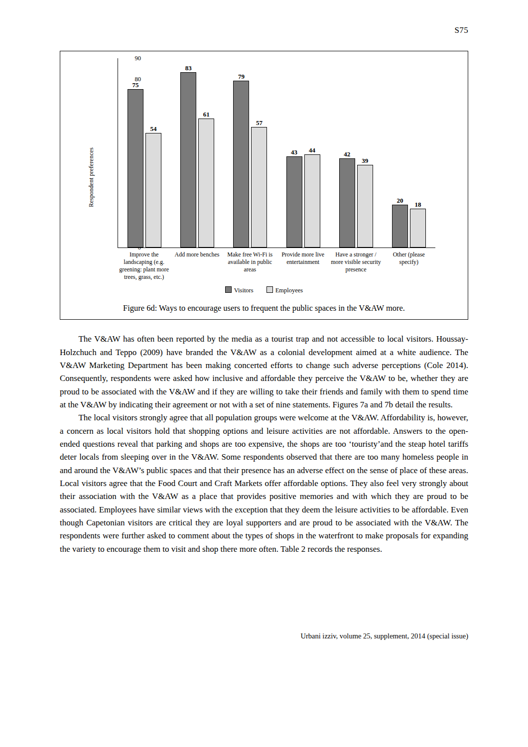S75
Respondent preferences
0 10 20 30 40 50 60 70 80 90
75
54
83
61
79
57
43
44
42
39
20
18
Improve the landscaping (e.g. greening: plant more trees, grass, etc.)
Add more benches
Make free Wi-Fi is available in public areas
Provide more live entertainment
Have a stronger / more visible security presence
Other (please specify)
Visitors Employees
Figure 6d: Ways to encourage users to frequent the public spaces in the V&AW more.
The V&AW has often been reported by the media as a tourist trap and not accessible to local visitors. Houssay-Holzchuch and Teppo (2009) have branded the V&AW as a colonial development aimed at a white audience. The V&AW Marketing Department has been making concerted efforts to change such adverse perceptions (Cole 2014). Consequently, respondents were asked how inclusive and affordable they perceive the V&AW to be, whether they are proud to be associated with the V&AW and if they are willing to take their friends and family with them to spend time at the V&AW by indicating their agreement or not with a set of nine statements. Figures 7a and 7b detail the results.
The local visitors strongly agree that all population groups were welcome at the V&AW. Affordability is, however, a concern as local visitors hold that shopping options and leisure activities are not affordable. Answers to the open-ended questions reveal that parking and shops are too expensive, the shops are too ‘touristy’and the steap hotel tariffs deter locals from sleeping over in the V&AW. Some respondents observed that there are too many homeless people in and around the V&AW’s public spaces and that their presence has an adverse effect on the sense of place of these areas. Local visitors agree that the Food Court and Craft Markets offer affordable options. They also feel very strongly about their association with the V&AW as a place that provides positive memories and with which they are proud to be associated. Employees have similar views with the exception that they deem the leisure activities to be affordable. Even though Capetonian visitors are critical they are loyal supporters and are proud to be associated with the V&AW. The respondents were further asked to comment about the types of shops in the waterfront to make proposals for expanding the variety to encourage them to visit and shop there more often. Table 2 records the responses.
Urbani izziv, volume 25, supplement, 2014 (special issue)